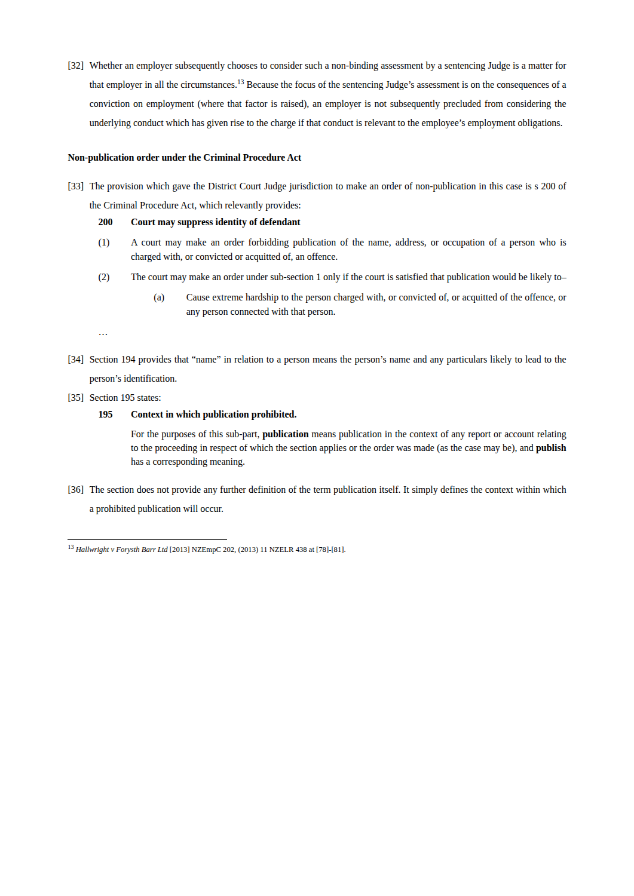[32] Whether an employer subsequently chooses to consider such a non-binding assessment by a sentencing Judge is a matter for that employer in all the circumstances.13 Because the focus of the sentencing Judge’s assessment is on the consequences of a conviction on employment (where that factor is raised), an employer is not subsequently precluded from considering the underlying conduct which has given rise to the charge if that conduct is relevant to the employee’s employment obligations.
Non-publication order under the Criminal Procedure Act
[33] The provision which gave the District Court Judge jurisdiction to make an order of non-publication in this case is s 200 of the Criminal Procedure Act, which relevantly provides:
200 Court may suppress identity of defendant
(1) A court may make an order forbidding publication of the name, address, or occupation of a person who is charged with, or convicted or acquitted of, an offence.
(2) The court may make an order under sub-section 1 only if the court is satisfied that publication would be likely to–
(a) Cause extreme hardship to the person charged with, or convicted of, or acquitted of the offence, or any person connected with that person.
…
[34] Section 194 provides that “name” in relation to a person means the person’s name and any particulars likely to lead to the person’s identification.
[35] Section 195 states:
195 Context in which publication prohibited.
For the purposes of this sub-part, publication means publication in the context of any report or account relating to the proceeding in respect of which the section applies or the order was made (as the case may be), and publish has a corresponding meaning.
[36] The section does not provide any further definition of the term publication itself. It simply defines the context within which a prohibited publication will occur.
13 Hallwright v Forysth Barr Ltd [2013] NZEmpC 202, (2013) 11 NZELR 438 at [78]-[81].